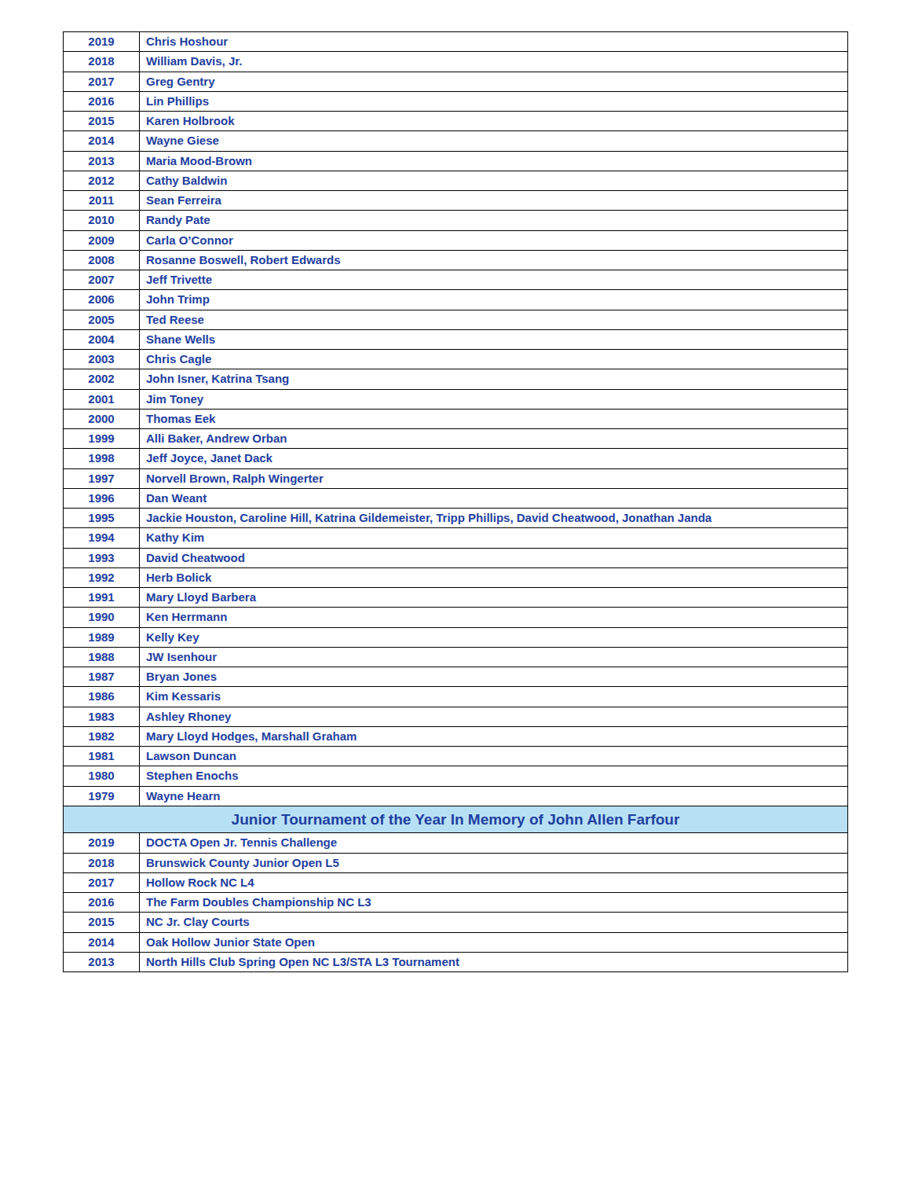| 2019 | Chris Hoshour |
| 2018 | William Davis, Jr. |
| 2017 | Greg Gentry |
| 2016 | Lin Phillips |
| 2015 | Karen Holbrook |
| 2014 | Wayne Giese |
| 2013 | Maria Mood-Brown |
| 2012 | Cathy Baldwin |
| 2011 | Sean Ferreira |
| 2010 | Randy Pate |
| 2009 | Carla O’Connor |
| 2008 | Rosanne Boswell, Robert Edwards |
| 2007 | Jeff Trivette |
| 2006 | John Trimp |
| 2005 | Ted Reese |
| 2004 | Shane Wells |
| 2003 | Chris Cagle |
| 2002 | John Isner, Katrina Tsang |
| 2001 | Jim Toney |
| 2000 | Thomas Eek |
| 1999 | Alli Baker, Andrew Orban |
| 1998 | Jeff Joyce, Janet Dack |
| 1997 | Norvell Brown, Ralph Wingerter |
| 1996 | Dan Weant |
| 1995 | Jackie Houston, Caroline Hill, Katrina Gildemeister, Tripp Phillips, David Cheatwood, Jonathan Janda |
| 1994 | Kathy Kim |
| 1993 | David Cheatwood |
| 1992 | Herb Bolick |
| 1991 | Mary Lloyd Barbera |
| 1990 | Ken Herrmann |
| 1989 | Kelly Key |
| 1988 | JW Isenhour |
| 1987 | Bryan Jones |
| 1986 | Kim Kessaris |
| 1983 | Ashley Rhoney |
| 1982 | Mary Lloyd Hodges, Marshall Graham |
| 1981 | Lawson Duncan |
| 1980 | Stephen Enochs |
| 1979 | Wayne Hearn |
| Junior Tournament of the Year In Memory of John Allen Farfour |
| 2019 | DOCTA Open Jr. Tennis Challenge |
| 2018 | Brunswick County Junior Open L5 |
| 2017 | Hollow Rock NC L4 |
| 2016 | The Farm Doubles Championship NC L3 |
| 2015 | NC Jr. Clay Courts |
| 2014 | Oak Hollow Junior State Open |
| 2013 | North Hills Club Spring Open NC L3/STA L3 Tournament |